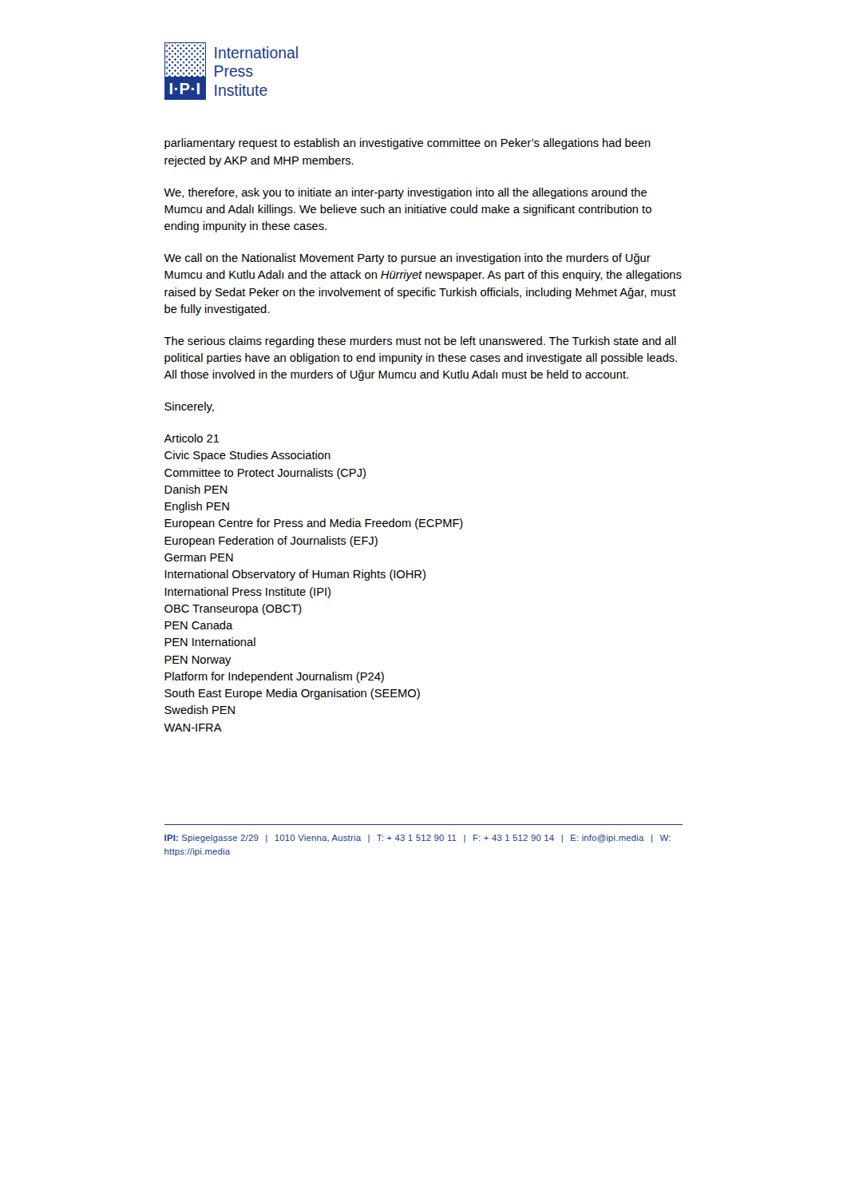I·P·I
International
Press
Institute
parliamentary request to establish an investigative committee on Peker’s allegations had been rejected by AKP and MHP members.
We, therefore, ask you to initiate an inter-party investigation into all the allegations around the Mumcu and Adalı killings. We believe such an initiative could make a significant contribution to ending impunity in these cases.
We call on the Nationalist Movement Party to pursue an investigation into the murders of Uğur Mumcu and Kutlu Adalı and the attack on Hürriyet newspaper. As part of this enquiry, the allegations raised by Sedat Peker on the involvement of specific Turkish officials, including Mehmet Ağar, must be fully investigated.
The serious claims regarding these murders must not be left unanswered. The Turkish state and all political parties have an obligation to end impunity in these cases and investigate all possible leads. All those involved in the murders of Uğur Mumcu and Kutlu Adalı must be held to account.
Sincerely,
Articolo 21
Civic Space Studies Association
Committee to Protect Journalists (CPJ)
Danish PEN
English PEN
European Centre for Press and Media Freedom (ECPMF)
European Federation of Journalists (EFJ)
German PEN
International Observatory of Human Rights (IOHR)
International Press Institute (IPI)
OBC Transeuropa (OBCT)
PEN Canada
PEN International
PEN Norway
Platform for Independent Journalism (P24)
South East Europe Media Organisation (SEEMO)
Swedish PEN
WAN-IFRA
IPI: Spiegelgasse 2/29 | 1010 Vienna, Austria | T: + 43 1 512 90 11 | F: + 43 1 512 90 14 | E: info@ipi.media | W: https://ipi.media